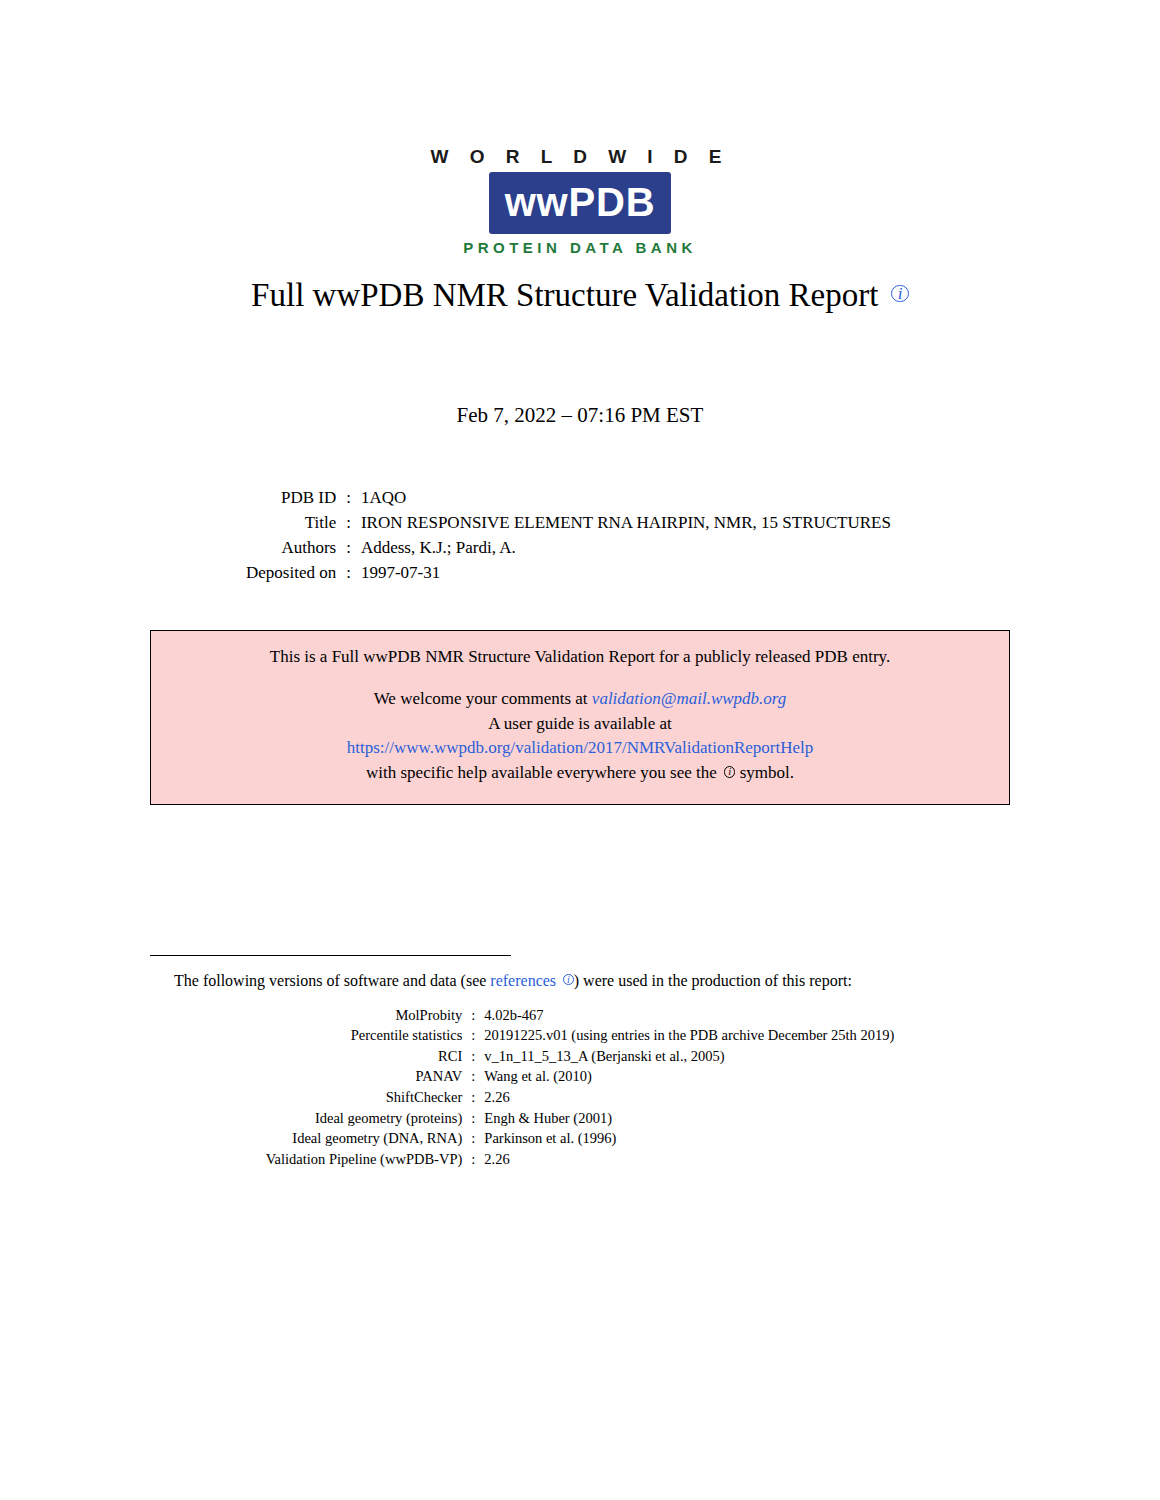W O R L D W I D E
wwPDB
PROTEIN DATA BANK
Full wwPDB NMR Structure Validation Report i
Feb 7, 2022 – 07:16 PM EST
| PDB ID | : | 1AQO |
| Title | : | IRON RESPONSIVE ELEMENT RNA HAIRPIN, NMR, 15 STRUCTURES |
| Authors | : | Addess, K.J.; Pardi, A. |
| Deposited on | : | 1997-07-31 |
This is a Full wwPDB NMR Structure Validation Report for a publicly released PDB entry.
We welcome your comments at validation@mail.wwpdb.org
A user guide is available at
https://www.wwpdb.org/validation/2017/NMRValidationReportHelp
with specific help available everywhere you see the i symbol.
The following versions of software and data (see references i) were used in the production of this report:
| MolProbity | : | 4.02b-467 |
| Percentile statistics | : | 20191225.v01 (using entries in the PDB archive December 25th 2019) |
| RCI | : | v_1n_11_5_13_A (Berjanski et al., 2005) |
| PANAV | : | Wang et al. (2010) |
| ShiftChecker | : | 2.26 |
| Ideal geometry (proteins) | : | Engh & Huber (2001) |
| Ideal geometry (DNA, RNA) | : | Parkinson et al. (1996) |
| Validation Pipeline (wwPDB-VP) | : | 2.26 |